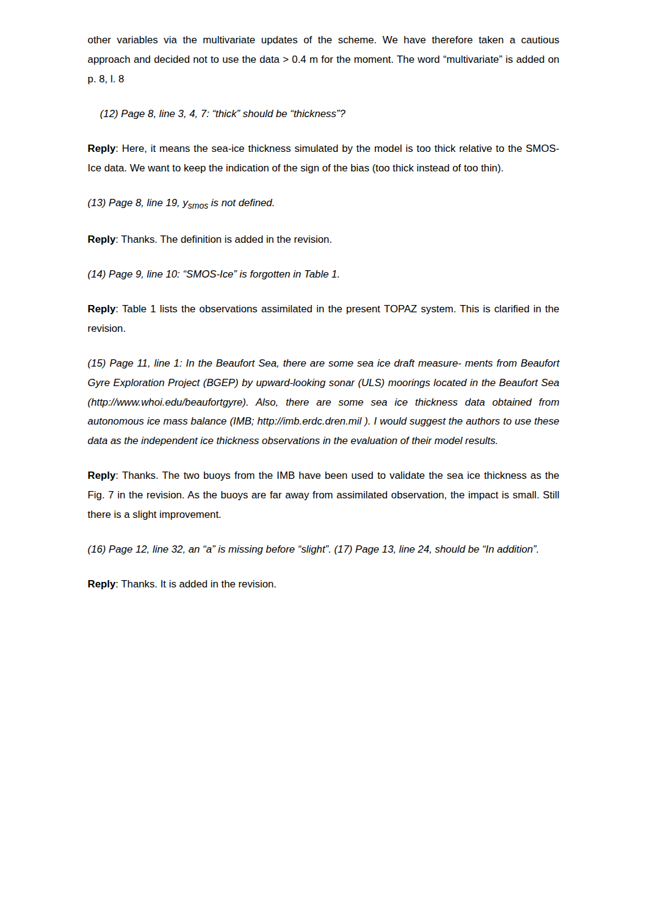other variables via the multivariate updates of the scheme. We have therefore taken a cautious approach and decided not to use the data > 0.4 m for the moment. The word “multivariate” is added on p. 8, l. 8
(12) Page 8, line 3, 4, 7: “thick” should be “thickness”?
Reply: Here, it means the sea-ice thickness simulated by the model is too thick relative to the SMOS-Ice data. We want to keep the indication of the sign of the bias (too thick instead of too thin).
(13) Page 8, line 19, ysmos is not defined.
Reply: Thanks. The definition is added in the revision.
(14) Page 9, line 10: “SMOS-Ice” is forgotten in Table 1.
Reply: Table 1 lists the observations assimilated in the present TOPAZ system. This is clarified in the revision.
(15) Page 11, line 1: In the Beaufort Sea, there are some sea ice draft measure- ments from Beaufort Gyre Exploration Project (BGEP) by upward-looking sonar (ULS) moorings located in the Beaufort Sea (http://www.whoi.edu/beaufortgyre). Also, there are some sea ice thickness data obtained from autonomous ice mass balance (IMB; http://imb.erdc.dren.mil ). I would suggest the authors to use these data as the independent ice thickness observations in the evaluation of their model results.
Reply: Thanks. The two buoys from the IMB have been used to validate the sea ice thickness as the Fig. 7 in the revision. As the buoys are far away from assimilated observation, the impact is small. Still there is a slight improvement.
(16) Page 12, line 32, an “a” is missing before “slight”. (17) Page 13, line 24, should be “In addition”.
Reply: Thanks. It is added in the revision.